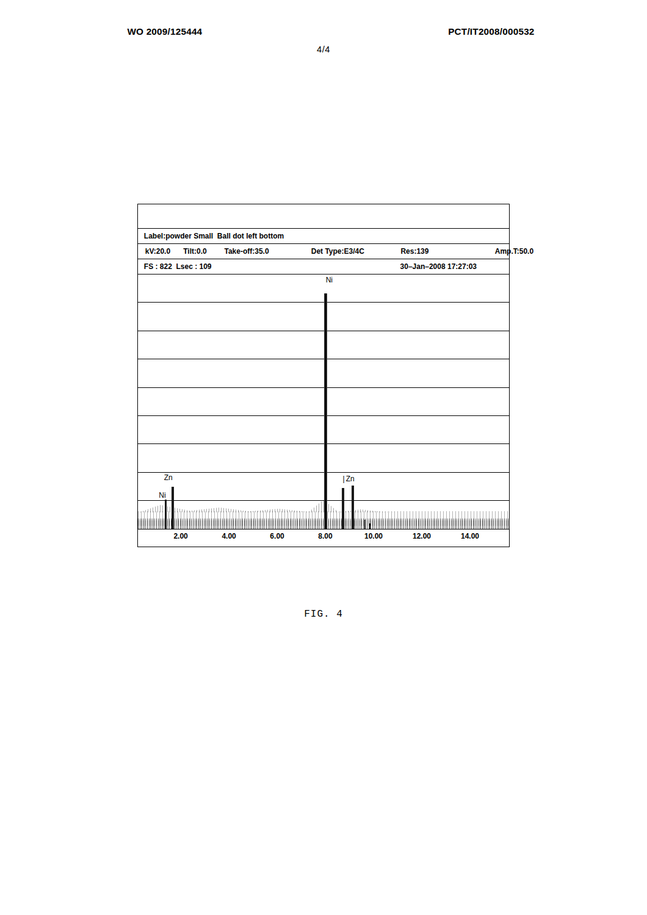WO 2009/125444
PCT/IT2008/000532
4/4
Label:powder Small Ball dot left bottom
kV:20.0 Tilt:0.0 Take-off:35.0 Det Type:E3/4C Res:139 Amp.T:50.0
FS : 822 Lsec : 109 30–Jan–2008 17:27:03
Ni
Zn
Ni
|Zn
2.00 4.00 6.00 8.00 10.00 12.00 14.00
FIG. 4